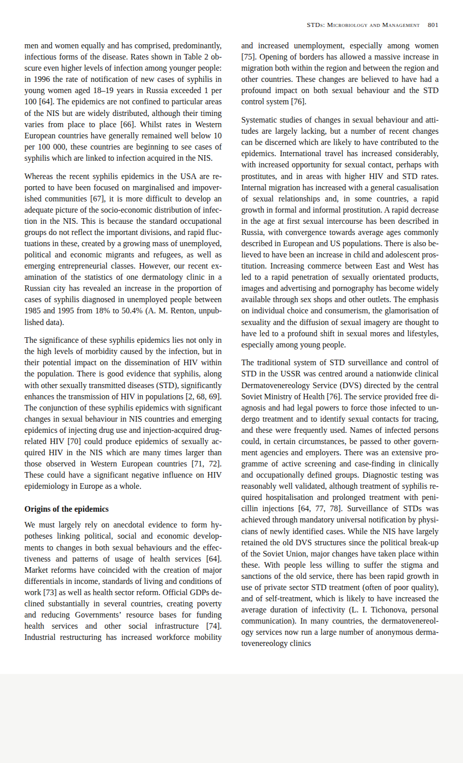STDs: Microbiology and Management 801
men and women equally and has comprised, predominantly, infectious forms of the disease. Rates shown in Table 2 obscure even higher levels of infection among younger people: in 1996 the rate of notification of new cases of syphilis in young women aged 18–19 years in Russia exceeded 1 per 100 [64]. The epidemics are not confined to particular areas of the NIS but are widely distributed, although their timing varies from place to place [66]. Whilst rates in Western European countries have generally remained well below 10 per 100 000, these countries are beginning to see cases of syphilis which are linked to infection acquired in the NIS.
Whereas the recent syphilis epidemics in the USA are reported to have been focused on marginalised and impoverished communities [67], it is more difficult to develop an adequate picture of the socio-economic distribution of infection in the NIS. This is because the standard occupational groups do not reflect the important divisions, and rapid fluctuations in these, created by a growing mass of unemployed, political and economic migrants and refugees, as well as emerging entrepreneurial classes. However, our recent examination of the statistics of one dermatology clinic in a Russian city has revealed an increase in the proportion of cases of syphilis diagnosed in unemployed people between 1985 and 1995 from 18% to 50.4% (A. M. Renton, unpublished data).
The significance of these syphilis epidemics lies not only in the high levels of morbidity caused by the infection, but in their potential impact on the dissemination of HIV within the population. There is good evidence that syphilis, along with other sexually transmitted diseases (STD), significantly enhances the transmission of HIV in populations [2, 68, 69]. The conjunction of these syphilis epidemics with significant changes in sexual behaviour in NIS countries and emerging epidemics of injecting drug use and injection-acquired drug-related HIV [70] could produce epidemics of sexually acquired HIV in the NIS which are many times larger than those observed in Western European countries [71, 72]. These could have a significant negative influence on HIV epidemiology in Europe as a whole.
Origins of the epidemics
We must largely rely on anecdotal evidence to form hypotheses linking political, social and economic developments to changes in both sexual behaviours and the effectiveness and patterns of usage of health services [64]. Market reforms have coincided with the creation of major differentials in income, standards of living and conditions of work [73] as well as health sector reform. Official GDPs declined substantially in several countries, creating poverty and reducing Governments’ resource bases for funding health services and other social infrastructure [74]. Industrial restructuring has increased workforce mobility and increased unemployment, especially among women [75]. Opening of borders has allowed a massive increase in migration both within the region and between the region and other countries. These changes are believed to have had a profound impact on both sexual behaviour and the STD control system [76].
Systematic studies of changes in sexual behaviour and attitudes are largely lacking, but a number of recent changes can be discerned which are likely to have contributed to the epidemics. International travel has increased considerably, with increased opportunity for sexual contact, perhaps with prostitutes, and in areas with higher HIV and STD rates. Internal migration has increased with a general casualisation of sexual relationships and, in some countries, a rapid growth in formal and informal prostitution. A rapid decrease in the age at first sexual intercourse has been described in Russia, with convergence towards average ages commonly described in European and US populations. There is also believed to have been an increase in child and adolescent prostitution. Increasing commerce between East and West has led to a rapid penetration of sexually orientated products, images and advertising and pornography has become widely available through sex shops and other outlets. The emphasis on individual choice and consumerism, the glamorisation of sexuality and the diffusion of sexual imagery are thought to have led to a profound shift in sexual mores and lifestyles, especially among young people.
The traditional system of STD surveillance and control of STD in the USSR was centred around a nationwide clinical Dermatovenereology Service (DVS) directed by the central Soviet Ministry of Health [76]. The service provided free diagnosis and had legal powers to force those infected to undergo treatment and to identify sexual contacts for tracing, and these were frequently used. Names of infected persons could, in certain circumstances, be passed to other government agencies and employers. There was an extensive programme of active screening and case-finding in clinically and occupationally defined groups. Diagnostic testing was reasonably well validated, although treatment of syphilis required hospitalisation and prolonged treatment with penicillin injections [64, 77, 78]. Surveillance of STDs was achieved through mandatory universal notification by physicians of newly identified cases. While the NIS have largely retained the old DVS structures since the political break-up of the Soviet Union, major changes have taken place within these. With people less willing to suffer the stigma and sanctions of the old service, there has been rapid growth in use of private sector STD treatment (often of poor quality), and of self-treatment, which is likely to have increased the average duration of infectivity (L. I. Tichonova, personal communication). In many countries, the dermatovenereology services now run a large number of anonymous dermatovenereology clinics